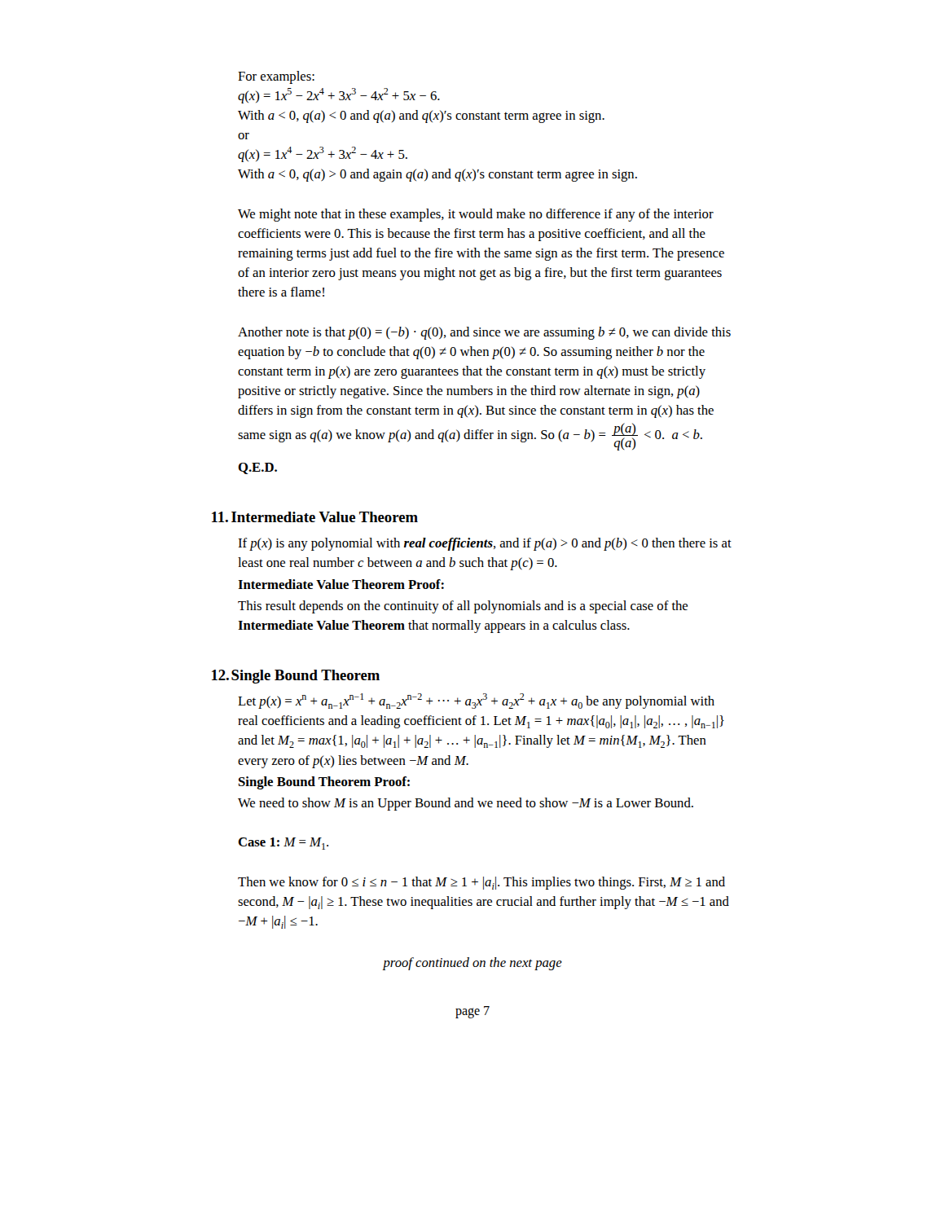For examples:
q(x) = 1x5 − 2x4 + 3x3 − 4x2 + 5x − 6.
With a < 0, q(a) < 0 and q(a) and q(x)′s constant term agree in sign.
or
q(x) = 1x4 − 2x3 + 3x2 − 4x + 5.
With a < 0, q(a) > 0 and again q(a) and q(x)′s constant term agree in sign.
We might note that in these examples, it would make no difference if any of the interior coefficients were 0. This is because the first term has a positive coefficient, and all the remaining terms just add fuel to the fire with the same sign as the first term. The presence of an interior zero just means you might not get as big a fire, but the first term guarantees there is a flame!
Another note is that p(0) = (−b) · q(0), and since we are assuming b ≠ 0, we can divide this equation by −b to conclude that q(0) ≠ 0 when p(0) ≠ 0. So assuming neither b nor the constant term in p(x) are zero guarantees that the constant term in q(x) must be strictly positive or strictly negative. Since the numbers in the third row alternate in sign, p(a) differs in sign from the constant term in q(x). But since the constant term in q(x) has the same sign as q(a) we know p(a) and q(a) differ in sign. So (a − b) = p(a) q(a) < 0. a < b.
Q.E.D.
11. Intermediate Value Theorem
If p(x) is any polynomial with real coefficients, and if p(a) > 0 and p(b) < 0 then there is at least one real number c between a and b such that p(c) = 0.
Intermediate Value Theorem Proof:
This result depends on the continuity of all polynomials and is a special case of the Intermediate Value Theorem that normally appears in a calculus class.
12. Single Bound Theorem
Let p(x) = xn + an−1xn−1 + an−2xn−2 + ··· + a3x3 + a2x2 + a1x + a0 be any polynomial with real coefficients and a leading coefficient of 1. Let M1 = 1 + max{|a0|, |a1|, |a2|, … , |an−1|} and let M2 = max{1, |a0| + |a1| + |a2| + … + |an−1|}. Finally let M = min{M1, M2}. Then every zero of p(x) lies between −M and M.
Single Bound Theorem Proof:
We need to show M is an Upper Bound and we need to show −M is a Lower Bound.
Case 1: M = M1.
Then we know for 0 ≤ i ≤ n − 1 that M ≥ 1 + |ai|. This implies two things. First, M ≥ 1 and second, M − |ai| ≥ 1. These two inequalities are crucial and further imply that −M ≤ −1 and −M + |ai| ≤ −1.
proof continued on the next page
page 7